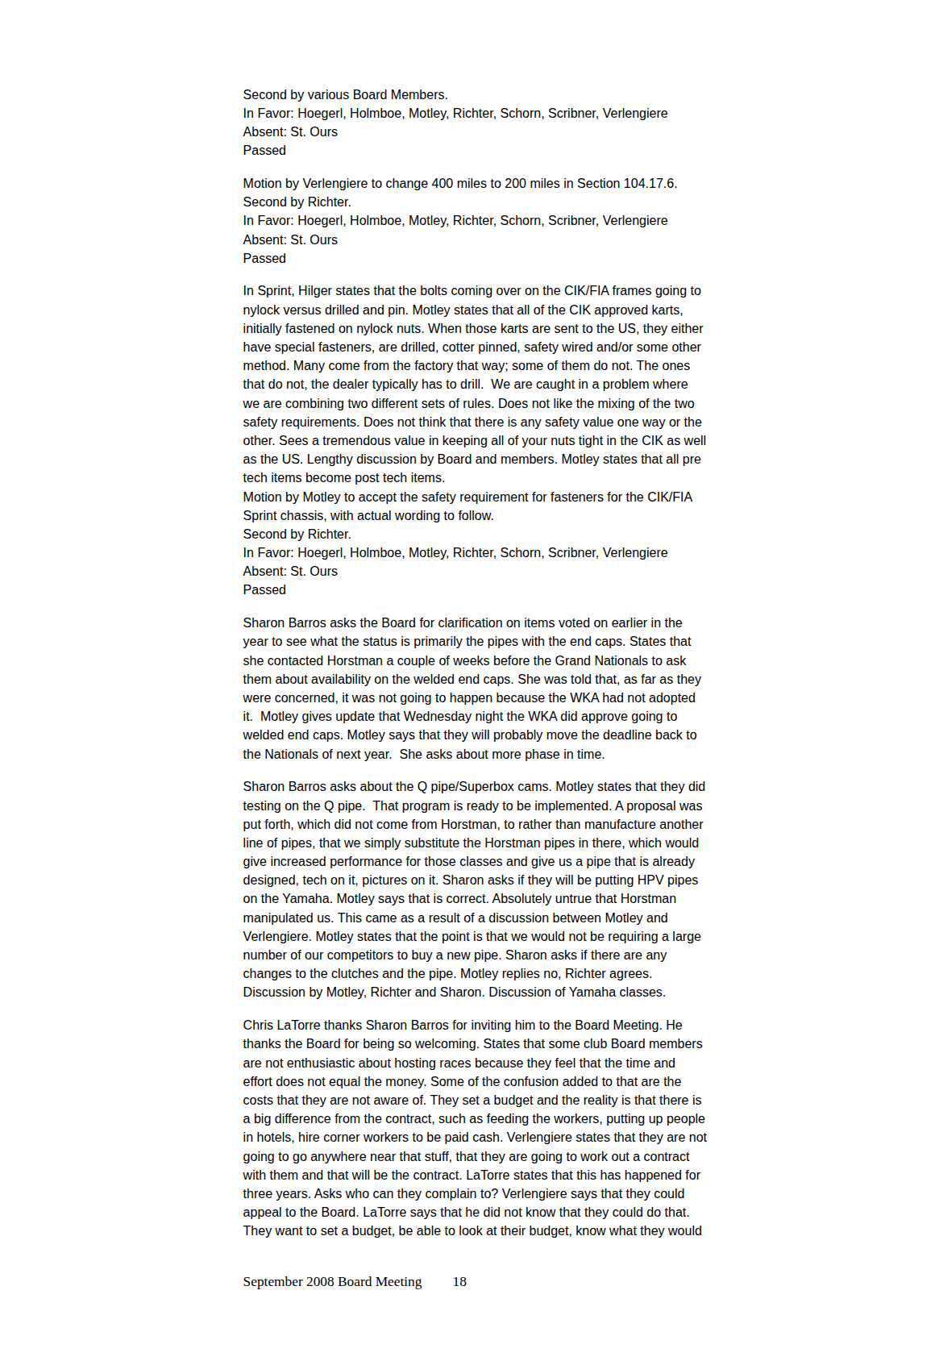Second by various Board Members.
In Favor: Hoegerl, Holmboe, Motley, Richter, Schorn, Scribner, Verlengiere
Absent: St. Ours
Passed
Motion by Verlengiere to change 400 miles to 200 miles in Section 104.17.6.
Second by Richter.
In Favor: Hoegerl, Holmboe, Motley, Richter, Schorn, Scribner, Verlengiere
Absent: St. Ours
Passed
In Sprint, Hilger states that the bolts coming over on the CIK/FIA frames going to nylock versus drilled and pin. Motley states that all of the CIK approved karts, initially fastened on nylock nuts. When those karts are sent to the US, they either have special fasteners, are drilled, cotter pinned, safety wired and/or some other method. Many come from the factory that way; some of them do not. The ones that do not, the dealer typically has to drill. We are caught in a problem where we are combining two different sets of rules. Does not like the mixing of the two safety requirements. Does not think that there is any safety value one way or the other. Sees a tremendous value in keeping all of your nuts tight in the CIK as well as the US. Lengthy discussion by Board and members. Motley states that all pre tech items become post tech items.
Motion by Motley to accept the safety requirement for fasteners for the CIK/FIA Sprint chassis, with actual wording to follow.
Second by Richter.
In Favor: Hoegerl, Holmboe, Motley, Richter, Schorn, Scribner, Verlengiere
Absent: St. Ours
Passed
Sharon Barros asks the Board for clarification on items voted on earlier in the year to see what the status is primarily the pipes with the end caps. States that she contacted Horstman a couple of weeks before the Grand Nationals to ask them about availability on the welded end caps. She was told that, as far as they were concerned, it was not going to happen because the WKA had not adopted it. Motley gives update that Wednesday night the WKA did approve going to welded end caps. Motley says that they will probably move the deadline back to the Nationals of next year. She asks about more phase in time.
Sharon Barros asks about the Q pipe/Superbox cams. Motley states that they did testing on the Q pipe. That program is ready to be implemented. A proposal was put forth, which did not come from Horstman, to rather than manufacture another line of pipes, that we simply substitute the Horstman pipes in there, which would give increased performance for those classes and give us a pipe that is already designed, tech on it, pictures on it. Sharon asks if they will be putting HPV pipes on the Yamaha. Motley says that is correct. Absolutely untrue that Horstman manipulated us. This came as a result of a discussion between Motley and Verlengiere. Motley states that the point is that we would not be requiring a large number of our competitors to buy a new pipe. Sharon asks if there are any changes to the clutches and the pipe. Motley replies no, Richter agrees. Discussion by Motley, Richter and Sharon. Discussion of Yamaha classes.
Chris LaTorre thanks Sharon Barros for inviting him to the Board Meeting. He thanks the Board for being so welcoming. States that some club Board members are not enthusiastic about hosting races because they feel that the time and effort does not equal the money. Some of the confusion added to that are the costs that they are not aware of. They set a budget and the reality is that there is a big difference from the contract, such as feeding the workers, putting up people in hotels, hire corner workers to be paid cash. Verlengiere states that they are not going to go anywhere near that stuff, that they are going to work out a contract with them and that will be the contract. LaTorre states that this has happened for three years. Asks who can they complain to? Verlengiere says that they could appeal to the Board. LaTorre says that he did not know that they could do that. They want to set a budget, be able to look at their budget, know what they would
September 2008 Board Meeting18